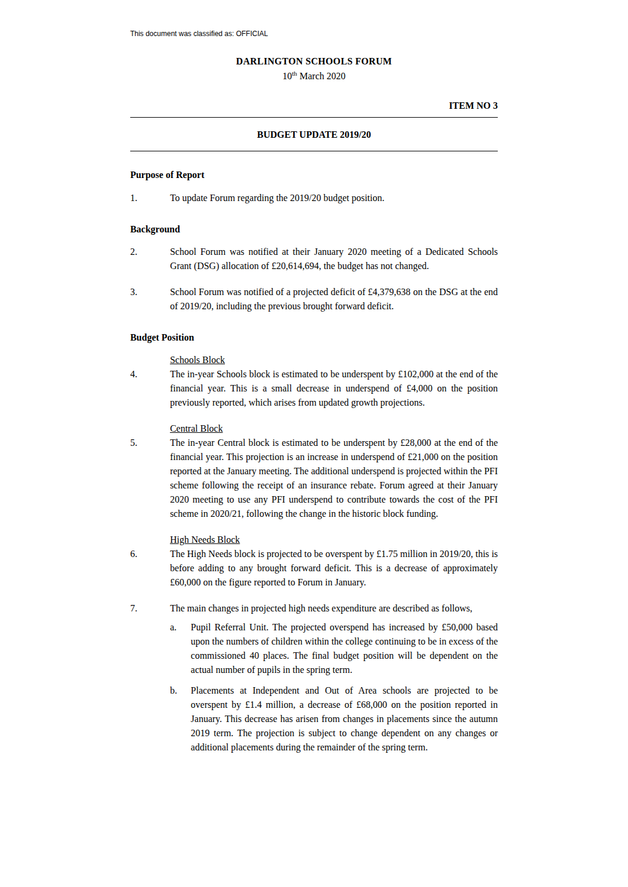This document was classified as: OFFICIAL
DARLINGTON SCHOOLS FORUM
10th March 2020
ITEM NO 3
BUDGET UPDATE 2019/20
Purpose of Report
1. To update Forum regarding the 2019/20 budget position.
Background
2. School Forum was notified at their January 2020 meeting of a Dedicated Schools Grant (DSG) allocation of £20,614,694, the budget has not changed.
3. School Forum was notified of a projected deficit of £4,379,638 on the DSG at the end of 2019/20, including the previous brought forward deficit.
Budget Position
Schools Block
4. The in-year Schools block is estimated to be underspent by £102,000 at the end of the financial year. This is a small decrease in underspend of £4,000 on the position previously reported, which arises from updated growth projections.
Central Block
5. The in-year Central block is estimated to be underspent by £28,000 at the end of the financial year. This projection is an increase in underspend of £21,000 on the position reported at the January meeting. The additional underspend is projected within the PFI scheme following the receipt of an insurance rebate. Forum agreed at their January 2020 meeting to use any PFI underspend to contribute towards the cost of the PFI scheme in 2020/21, following the change in the historic block funding.
High Needs Block
6. The High Needs block is projected to be overspent by £1.75 million in 2019/20, this is before adding to any brought forward deficit. This is a decrease of approximately £60,000 on the figure reported to Forum in January.
7. The main changes in projected high needs expenditure are described as follows,
a. Pupil Referral Unit. The projected overspend has increased by £50,000 based upon the numbers of children within the college continuing to be in excess of the commissioned 40 places. The final budget position will be dependent on the actual number of pupils in the spring term.
b. Placements at Independent and Out of Area schools are projected to be overspent by £1.4 million, a decrease of £68,000 on the position reported in January. This decrease has arisen from changes in placements since the autumn 2019 term. The projection is subject to change dependent on any changes or additional placements during the remainder of the spring term.